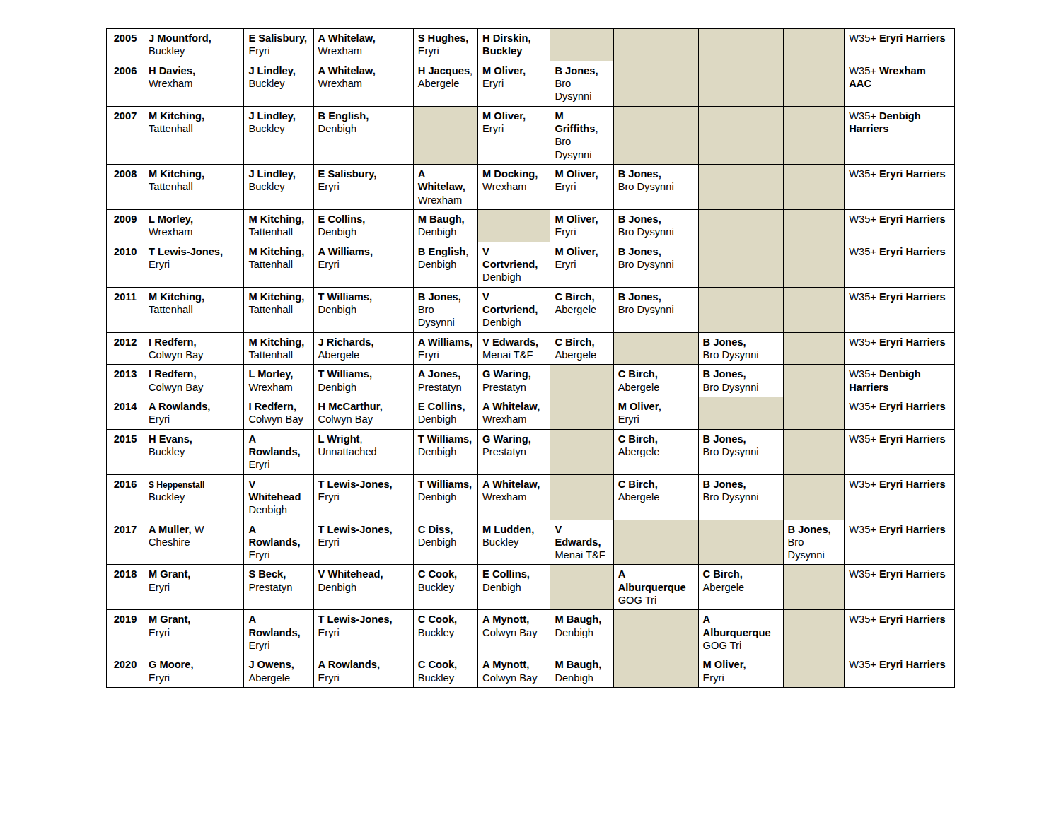| 2005 | J Mountford, Buckley | E Salisbury, Eryri | A Whitelaw, Wrexham | S Hughes, Eryri | H Dirskin, Buckley | | | | | W35+ Eryri Harriers |
| 2006 | H Davies, Wrexham | J Lindley, Buckley | A Whitelaw, Wrexham | H Jacques , Abergele | M Oliver, Eryri | B Jones, Bro Dysynni | | | | W35+ Wrexham AAC |
| 2007 | M Kitching, Tattenhall | J Lindley, Buckley | B English, Denbigh | | M Oliver, Eryri | M Griffiths , Bro Dysynni | | | | W35+ Denbigh Harriers |
| 2008 | M Kitching, Tattenhall | J Lindley, Buckley | E Salisbury, Eryri | A Whitelaw, Wrexham | M Docking, Wrexham | M Oliver, Eryri | B Jones, Bro Dysynni | | | W35+ Eryri Harriers |
| 2009 | L Morley, Wrexham | M Kitching, Tattenhall | E Collins, Denbigh | M Baugh, Denbigh | | M Oliver, Eryri | B Jones, Bro Dysynni | | | W35+ Eryri Harriers |
| 2010 | T Lewis-Jones, Eryri | M Kitching, Tattenhall | A Williams, Eryri | B English , Denbigh | V Cortvriend, Denbigh | M Oliver, Eryri | B Jones, Bro Dysynni | | | W35+ Eryri Harriers |
| 2011 | M Kitching, Tattenhall | M Kitching, Tattenhall | T Williams, Denbigh | B Jones, Bro Dysynni | V Cortvriend, Denbigh | C Birch, Abergele | B Jones, Bro Dysynni | | | W35+ Eryri Harriers |
| 2012 | I Redfern, Colwyn Bay | M Kitching, Tattenhall | J Richards, Abergele | A Williams, Eryri | V Edwards, Menai T&F | C Birch, Abergele | | B Jones, Bro Dysynni | | W35+ Eryri Harriers |
| 2013 | I Redfern, Colwyn Bay | L Morley, Wrexham | T Williams, Denbigh | A Jones, Prestatyn | G Waring, Prestatyn | | C Birch, Abergele | B Jones, Bro Dysynni | | W35+ Denbigh Harriers |
| 2014 | A Rowlands, Eryri | I Redfern, Colwyn Bay | H McCarthur, Colwyn Bay | E Collins, Denbigh | A Whitelaw, Wrexham | | M Oliver, Eryri | | | W35+ Eryri Harriers |
| 2015 | H Evans, Buckley | A Rowlands, Eryri | L Wright , Unnattached | T Williams, Denbigh | G Waring, Prestatyn | | C Birch, Abergele | B Jones, Bro Dysynni | | W35+ Eryri Harriers |
| 2016 | S Heppenstall Buckley | V Whitehead Denbigh | T Lewis-Jones, Eryri | T Williams, Denbigh | A Whitelaw, Wrexham | | C Birch, Abergele | B Jones, Bro Dysynni | | W35+ Eryri Harriers |
| 2017 | A Muller, W Cheshire | A Rowlands, Eryri | T Lewis-Jones, Eryri | C Diss, Denbigh | M Ludden, Buckley | V Edwards, Menai T&F | | | B Jones, Bro Dysynni | W35+ Eryri Harriers |
| 2018 | M Grant, Eryri | S Beck, Prestatyn | V Whitehead, Denbigh | C Cook, Buckley | E Collins, Denbigh | | A Alburquerque GOG Tri | C Birch, Abergele | | W35+ Eryri Harriers |
| 2019 | M Grant, Eryri | A Rowlands, Eryri | T Lewis-Jones, Eryri | C Cook, Buckley | A Mynott, Colwyn Bay | M Baugh, Denbigh | | A Alburquerque GOG Tri | | W35+ Eryri Harriers |
| 2020 | G Moore, Eryri | J Owens, Abergele | A Rowlands, Eryri | C Cook, Buckley | A Mynott, Colwyn Bay | M Baugh, Denbigh | | M Oliver, Eryri | | W35+ Eryri Harriers |